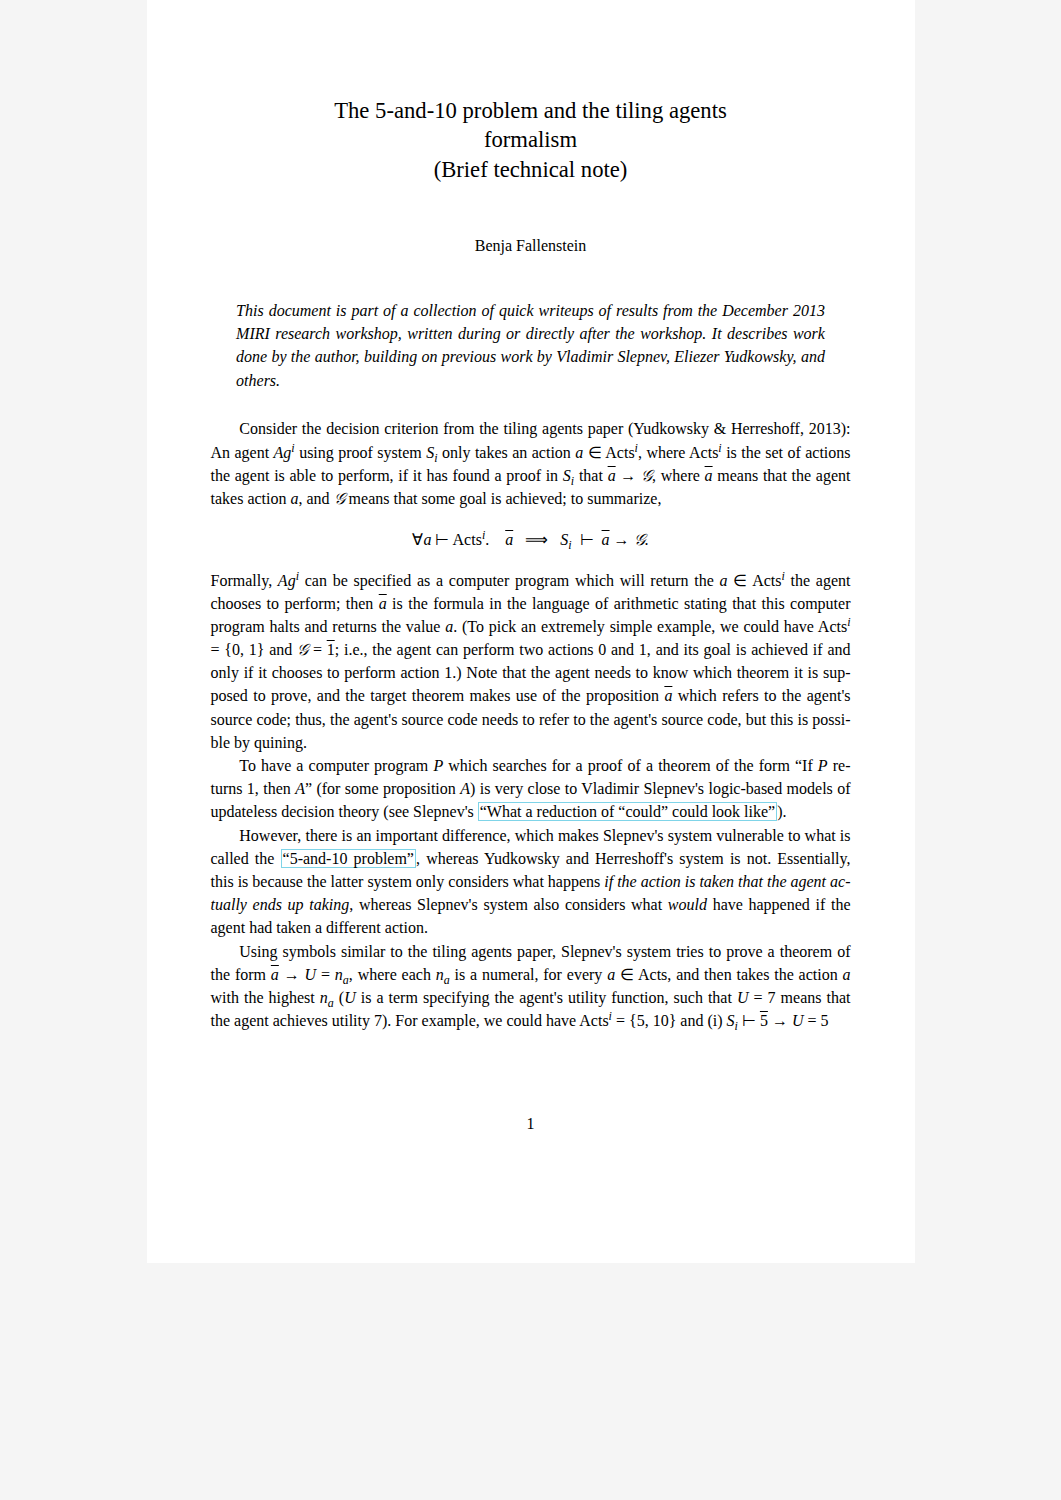The 5-and-10 problem and the tiling agents
formalism
(Brief technical note)
Benja Fallenstein
This document is part of a collection of quick writeups of results from the December 2013 MIRI research workshop, written during or directly after the workshop. It describes work done by the author, building on previous work by Vladimir Slepnev, Eliezer Yudkowsky, and others.
Consider the decision criterion from the tiling agents paper (Yudkowsky & Herreshoff, 2013): An agent Agi using proof system Si only takes an action a ∈ Actsi, where Actsi is the set of actions the agent is able to perform, if it has found a proof in Si that a → 𝒢, where a means that the agent takes action a, and 𝒢 means that some goal is achieved; to summarize,
∀a ⊢ Actsi. a ⟹ Si ⊢ a → 𝒢.
Formally, Agi can be specified as a computer program which will return the a ∈ Actsi the agent chooses to perform; then a is the formula in the language of arithmetic stating that this computer program halts and returns the value a. (To pick an extremely simple example, we could have Actsi = {0, 1} and 𝒢 = 1; i.e., the agent can perform two actions 0 and 1, and its goal is achieved if and only if it chooses to perform action 1.) Note that the agent needs to know which theorem it is supposed to prove, and the target theorem makes use of the proposition a which refers to the agent's source code; thus, the agent's source code needs to refer to the agent's source code, but this is possible by quining.
To have a computer program P which searches for a proof of a theorem of the form “If P returns 1, then A” (for some proposition A) is very close to Vladimir Slepnev's logic-based models of updateless decision theory (see Slepnev's “What a reduction of “could” could look like”).
However, there is an important difference, which makes Slepnev's system vulnerable to what is called the “5-and-10 problem”, whereas Yudkowsky and Herreshoff's system is not. Essentially, this is because the latter system only considers what happens if the action is taken that the agent actually ends up taking, whereas Slepnev's system also considers what would have happened if the agent had taken a different action.
Using symbols similar to the tiling agents paper, Slepnev's system tries to prove a theorem of the form a → U = na, where each na is a numeral, for every a ∈ Acts, and then takes the action a with the highest na (U is a term specifying the agent's utility function, such that U = 7 means that the agent achieves utility 7). For example, we could have Actsi = {5, 10} and (i) Si ⊢ 5 → U = 5
1